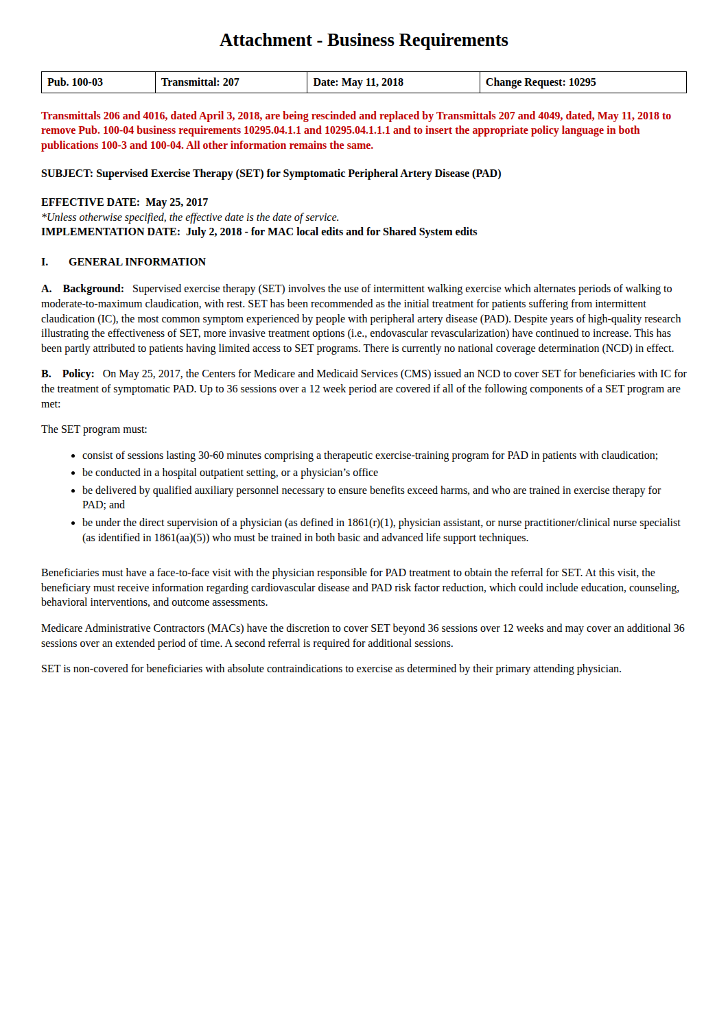Attachment - Business Requirements
| Pub. 100-03 | Transmittal: 207 | Date: May 11, 2018 | Change Request: 10295 |
Transmittals 206 and 4016, dated April 3, 2018, are being rescinded and replaced by Transmittals 207 and 4049, dated, May 11, 2018 to remove Pub. 100-04 business requirements 10295.04.1.1 and 10295.04.1.1.1 and to insert the appropriate policy language in both publications 100-3 and 100-04. All other information remains the same.
SUBJECT: Supervised Exercise Therapy (SET) for Symptomatic Peripheral Artery Disease (PAD)
EFFECTIVE DATE: May 25, 2017
*Unless otherwise specified, the effective date is the date of service.
IMPLEMENTATION DATE: July 2, 2018 - for MAC local edits and for Shared System edits
I. GENERAL INFORMATION
A. Background: Supervised exercise therapy (SET) involves the use of intermittent walking exercise which alternates periods of walking to moderate-to-maximum claudication, with rest. SET has been recommended as the initial treatment for patients suffering from intermittent claudication (IC), the most common symptom experienced by people with peripheral artery disease (PAD). Despite years of high-quality research illustrating the effectiveness of SET, more invasive treatment options (i.e., endovascular revascularization) have continued to increase. This has been partly attributed to patients having limited access to SET programs. There is currently no national coverage determination (NCD) in effect.
B. Policy: On May 25, 2017, the Centers for Medicare and Medicaid Services (CMS) issued an NCD to cover SET for beneficiaries with IC for the treatment of symptomatic PAD. Up to 36 sessions over a 12 week period are covered if all of the following components of a SET program are met:
The SET program must:
consist of sessions lasting 30-60 minutes comprising a therapeutic exercise-training program for PAD in patients with claudication;
be conducted in a hospital outpatient setting, or a physician’s office
be delivered by qualified auxiliary personnel necessary to ensure benefits exceed harms, and who are trained in exercise therapy for PAD; and
be under the direct supervision of a physician (as defined in 1861(r)(1), physician assistant, or nurse practitioner/clinical nurse specialist (as identified in 1861(aa)(5)) who must be trained in both basic and advanced life support techniques.
Beneficiaries must have a face-to-face visit with the physician responsible for PAD treatment to obtain the referral for SET. At this visit, the beneficiary must receive information regarding cardiovascular disease and PAD risk factor reduction, which could include education, counseling, behavioral interventions, and outcome assessments.
Medicare Administrative Contractors (MACs) have the discretion to cover SET beyond 36 sessions over 12 weeks and may cover an additional 36 sessions over an extended period of time. A second referral is required for additional sessions.
SET is non-covered for beneficiaries with absolute contraindications to exercise as determined by their primary attending physician.